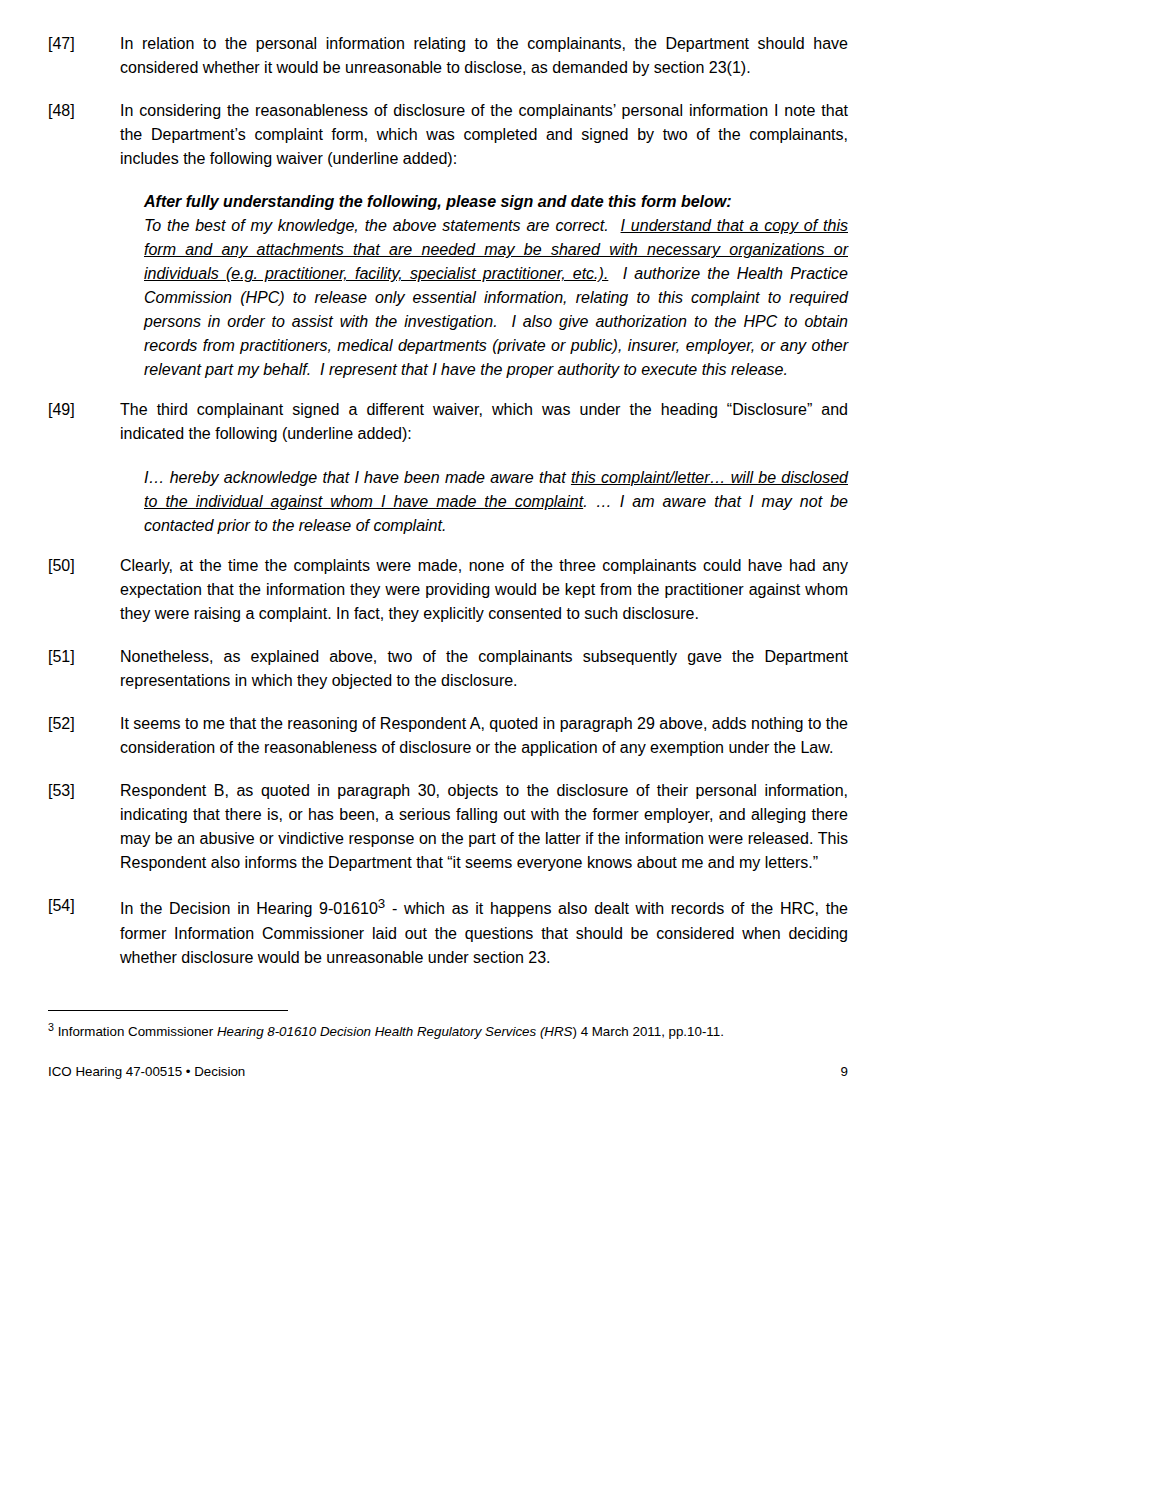[47]
In relation to the personal information relating to the complainants, the Department should have considered whether it would be unreasonable to disclose, as demanded by section 23(1).
[48]
In considering the reasonableness of disclosure of the complainants’ personal information I note that the Department’s complaint form, which was completed and signed by two of the complainants, includes the following waiver (underline added):
After fully understanding the following, please sign and date this form below:
To the best of my knowledge, the above statements are correct. I understand that a copy of this form and any attachments that are needed may be shared with necessary organizations or individuals (e.g. practitioner, facility, specialist practitioner, etc.). I authorize the Health Practice Commission (HPC) to release only essential information, relating to this complaint to required persons in order to assist with the investigation. I also give authorization to the HPC to obtain records from practitioners, medical departments (private or public), insurer, employer, or any other relevant part my behalf. I represent that I have the proper authority to execute this release.
[49]
The third complainant signed a different waiver, which was under the heading “Disclosure” and indicated the following (underline added):
I… hereby acknowledge that I have been made aware that this complaint/letter… will be disclosed to the individual against whom I have made the complaint. … I am aware that I may not be contacted prior to the release of complaint.
[50]
Clearly, at the time the complaints were made, none of the three complainants could have had any expectation that the information they were providing would be kept from the practitioner against whom they were raising a complaint. In fact, they explicitly consented to such disclosure.
[51]
Nonetheless, as explained above, two of the complainants subsequently gave the Department representations in which they objected to the disclosure.
[52]
It seems to me that the reasoning of Respondent A, quoted in paragraph 29 above, adds nothing to the consideration of the reasonableness of disclosure or the application of any exemption under the Law.
[53]
Respondent B, as quoted in paragraph 30, objects to the disclosure of their personal information, indicating that there is, or has been, a serious falling out with the former employer, and alleging there may be an abusive or vindictive response on the part of the latter if the information were released. This Respondent also informs the Department that “it seems everyone knows about me and my letters.”
[54]
In the Decision in Hearing 9-016103 - which as it happens also dealt with records of the HRC, the former Information Commissioner laid out the questions that should be considered when deciding whether disclosure would be unreasonable under section 23.
3 Information Commissioner Hearing 8-01610 Decision Health Regulatory Services (HRS) 4 March 2011, pp.10-11.
ICO Hearing 47-00515 • Decision 9